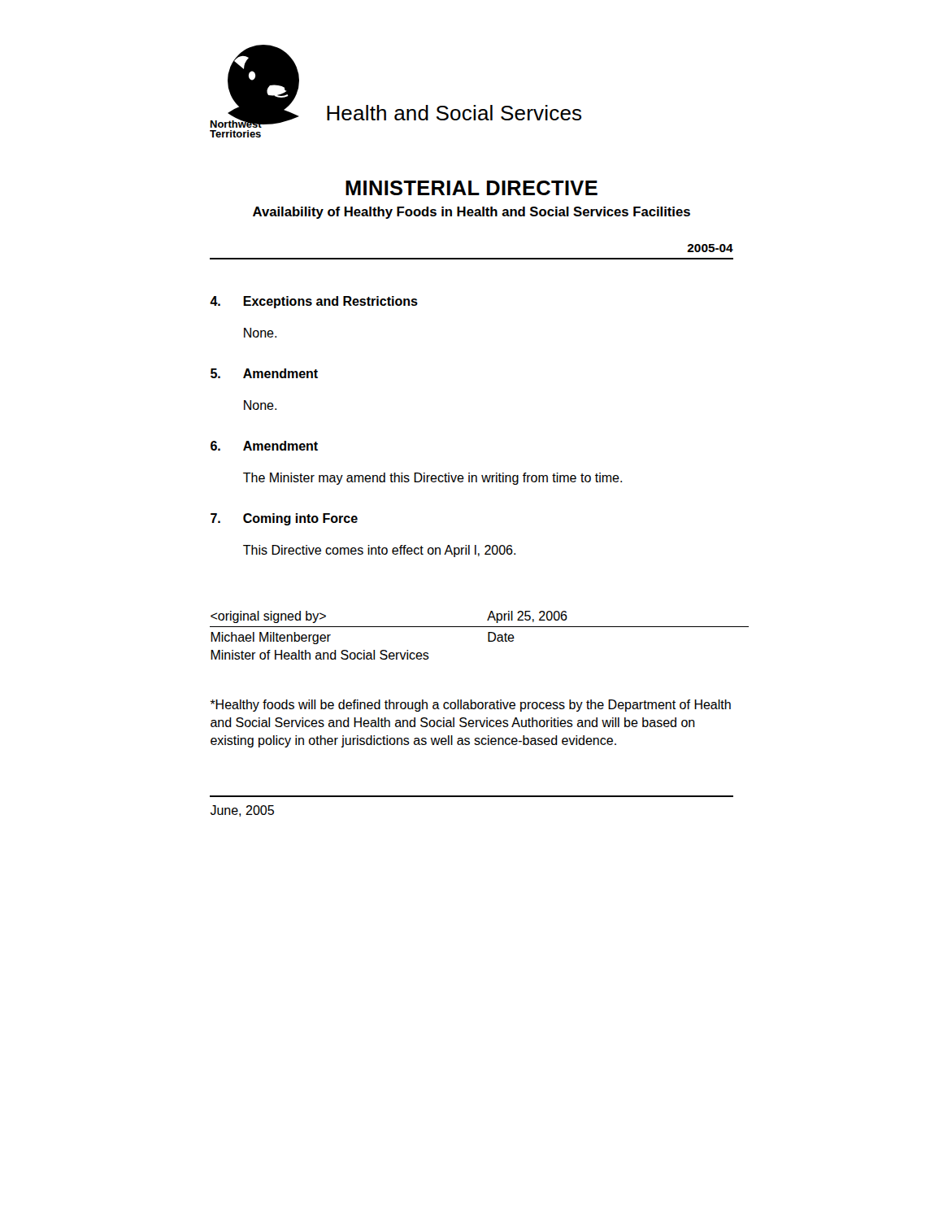Northwest Territories
Health and Social Services
MINISTERIAL DIRECTIVE
Availability of Healthy Foods in Health and Social Services Facilities
2005-04
Exceptions and Restrictions
None.
Amendment
None.
Amendment
The Minister may amend this Directive in writing from time to time.
Coming into Force
This Directive comes into effect on April l, 2006.
| <original signed by> | April 25, 2006 |
| Michael Miltenberger | Date |
| Minister of Health and Social Services | |
*Healthy foods will be defined through a collaborative process by the Department of Health and Social Services and Health and Social Services Authorities and will be based on existing policy in other jurisdictions as well as science-based evidence.
June, 2005